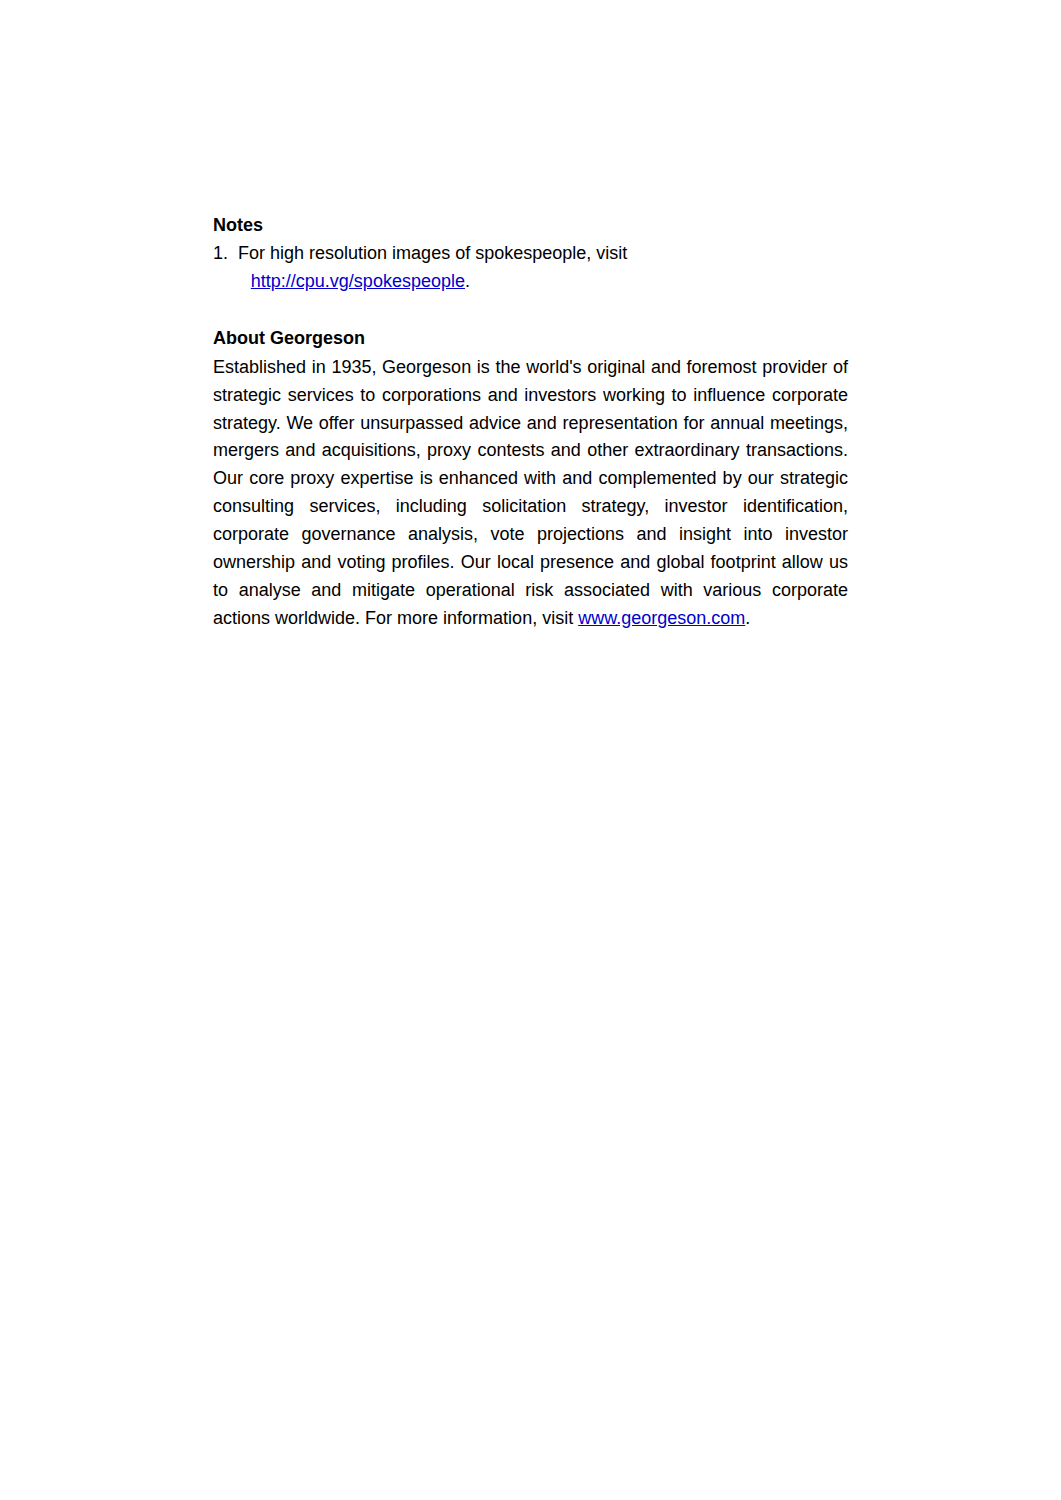Notes
1. For high resolution images of spokespeople, visit http://cpu.vg/spokespeople.
About Georgeson
Established in 1935, Georgeson is the world's original and foremost provider of strategic services to corporations and investors working to influence corporate strategy. We offer unsurpassed advice and representation for annual meetings, mergers and acquisitions, proxy contests and other extraordinary transactions. Our core proxy expertise is enhanced with and complemented by our strategic consulting services, including solicitation strategy, investor identification, corporate governance analysis, vote projections and insight into investor ownership and voting profiles. Our local presence and global footprint allow us to analyse and mitigate operational risk associated with various corporate actions worldwide. For more information, visit www.georgeson.com.